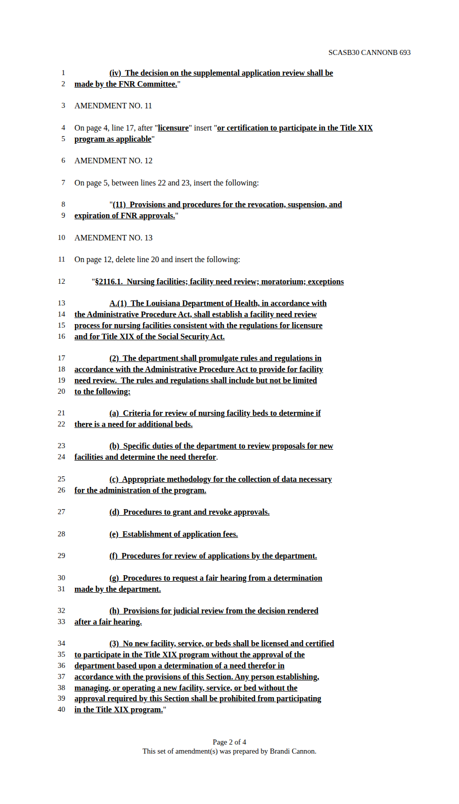SCASB30 CANNONB 693
| 1 | (iv) The decision on the supplemental application review shall be |
| 2 | made by the FNR Committee. " |
| 3 | AMENDMENT NO. 11 |
| 4 | On page 4, line 17, after " licensure " insert " or certification to participate in the Title XIX |
| 5 | program as applicable " |
| 6 | AMENDMENT NO. 12 |
| 7 | On page 5, between lines 22 and 23, insert the following: |
| 8 | " (11) Provisions and procedures for the revocation, suspension, and |
| 9 | expiration of FNR approvals. " |
| 10 | AMENDMENT NO. 13 |
| 11 | On page 12, delete line 20 and insert the following: |
| 12 | " §2116.1. Nursing facilities; facility need review; moratorium; exceptions |
| 13 | A.(1) The Louisiana Department of Health, in accordance with |
| 14 | the Administrative Procedure Act, shall establish a facility need review |
| 15 | process for nursing facilities consistent with the regulations for licensure |
| 16 | and for Title XIX of the Social Security Act. |
| 17 | (2) The department shall promulgate rules and regulations in |
| 18 | accordance with the Administrative Procedure Act to provide for facility |
| 19 | need review. The rules and regulations shall include but not be limited |
| 20 | to the following: |
| 21 | (a) Criteria for review of nursing facility beds to determine if |
| 22 | there is a need for additional beds. |
| 23 | (b) Specific duties of the department to review proposals for new |
| 24 | facilities and determine the need therefor . |
| 25 | (c) Appropriate methodology for the collection of data necessary |
| 26 | for the administration of the program. |
| 27 | (d) Procedures to grant and revoke approvals. |
| 28 | (e) Establishment of application fees. |
| 29 | (f) Procedures for review of applications by the department. |
| 30 | (g) Procedures to request a fair hearing from a determination |
| 31 | made by the department. |
| 32 | (h) Provisions for judicial review from the decision rendered |
| 33 | after a fair hearing. |
| 34 | (3) No new facility, service, or beds shall be licensed and certified |
| 35 | to participate in the Title XIX program without the approval of the |
| 36 | department based upon a determination of a need therefor in |
| 37 | accordance with the provisions of this Section. Any person establishing, |
| 38 | managing, or operating a new facility, service, or bed without the |
| 39 | approval required by this Section shall be prohibited from participating |
| 40 | in the Title XIX program. " |
Page 2 of 4
This set of amendment(s) was prepared by Brandi Cannon.